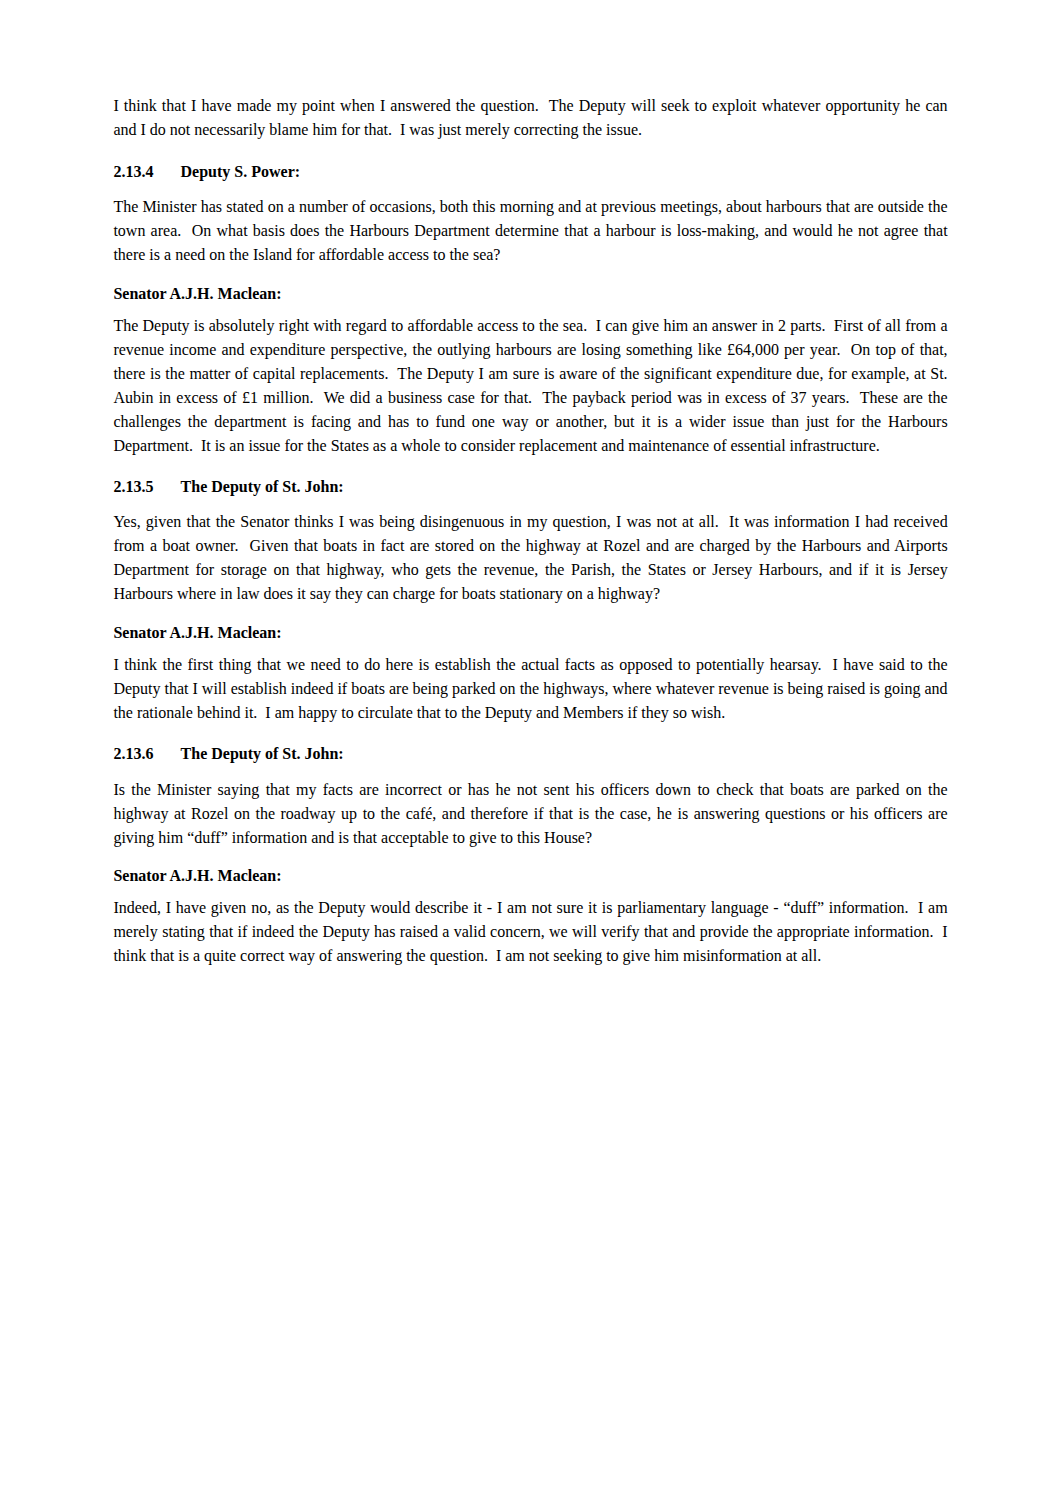I think that I have made my point when I answered the question. The Deputy will seek to exploit whatever opportunity he can and I do not necessarily blame him for that. I was just merely correcting the issue.
2.13.4 Deputy S. Power:
The Minister has stated on a number of occasions, both this morning and at previous meetings, about harbours that are outside the town area. On what basis does the Harbours Department determine that a harbour is loss-making, and would he not agree that there is a need on the Island for affordable access to the sea?
Senator A.J.H. Maclean:
The Deputy is absolutely right with regard to affordable access to the sea. I can give him an answer in 2 parts. First of all from a revenue income and expenditure perspective, the outlying harbours are losing something like £64,000 per year. On top of that, there is the matter of capital replacements. The Deputy I am sure is aware of the significant expenditure due, for example, at St. Aubin in excess of £1 million. We did a business case for that. The payback period was in excess of 37 years. These are the challenges the department is facing and has to fund one way or another, but it is a wider issue than just for the Harbours Department. It is an issue for the States as a whole to consider replacement and maintenance of essential infrastructure.
2.13.5 The Deputy of St. John:
Yes, given that the Senator thinks I was being disingenuous in my question, I was not at all. It was information I had received from a boat owner. Given that boats in fact are stored on the highway at Rozel and are charged by the Harbours and Airports Department for storage on that highway, who gets the revenue, the Parish, the States or Jersey Harbours, and if it is Jersey Harbours where in law does it say they can charge for boats stationary on a highway?
Senator A.J.H. Maclean:
I think the first thing that we need to do here is establish the actual facts as opposed to potentially hearsay. I have said to the Deputy that I will establish indeed if boats are being parked on the highways, where whatever revenue is being raised is going and the rationale behind it. I am happy to circulate that to the Deputy and Members if they so wish.
2.13.6 The Deputy of St. John:
Is the Minister saying that my facts are incorrect or has he not sent his officers down to check that boats are parked on the highway at Rozel on the roadway up to the café, and therefore if that is the case, he is answering questions or his officers are giving him “duff” information and is that acceptable to give to this House?
Senator A.J.H. Maclean:
Indeed, I have given no, as the Deputy would describe it - I am not sure it is parliamentary language - “duff” information. I am merely stating that if indeed the Deputy has raised a valid concern, we will verify that and provide the appropriate information. I think that is a quite correct way of answering the question. I am not seeking to give him misinformation at all.